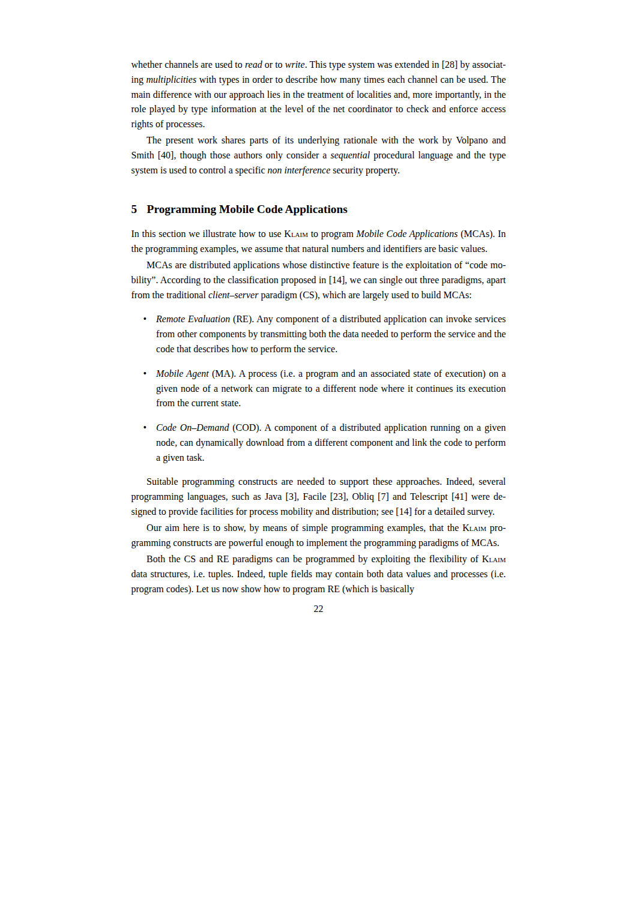whether channels are used to read or to write. This type system was extended in [28] by associating multiplicities with types in order to describe how many times each channel can be used. The main difference with our approach lies in the treatment of localities and, more importantly, in the role played by type information at the level of the net coordinator to check and enforce access rights of processes.
The present work shares parts of its underlying rationale with the work by Volpano and Smith [40], though those authors only consider a sequential procedural language and the type system is used to control a specific non interference security property.
5 Programming Mobile Code Applications
In this section we illustrate how to use Klaim to program Mobile Code Applications (MCAs). In the programming examples, we assume that natural numbers and identifiers are basic values.
MCAs are distributed applications whose distinctive feature is the exploitation of “code mobility”. According to the classification proposed in [14], we can single out three paradigms, apart from the traditional client–server paradigm (CS), which are largely used to build MCAs:
Remote Evaluation (RE). Any component of a distributed application can invoke services from other components by transmitting both the data needed to perform the service and the code that describes how to perform the service.
Mobile Agent (MA). A process (i.e. a program and an associated state of execution) on a given node of a network can migrate to a different node where it continues its execution from the current state.
Code On–Demand (COD). A component of a distributed application running on a given node, can dynamically download from a different component and link the code to perform a given task.
Suitable programming constructs are needed to support these approaches. Indeed, several programming languages, such as Java [3], Facile [23], Obliq [7] and Telescript [41] were designed to provide facilities for process mobility and distribution; see [14] for a detailed survey.
Our aim here is to show, by means of simple programming examples, that the Klaim programming constructs are powerful enough to implement the programming paradigms of MCAs.
Both the CS and RE paradigms can be programmed by exploiting the flexibility of Klaim data structures, i.e. tuples. Indeed, tuple fields may contain both data values and processes (i.e. program codes). Let us now show how to program RE (which is basically
22